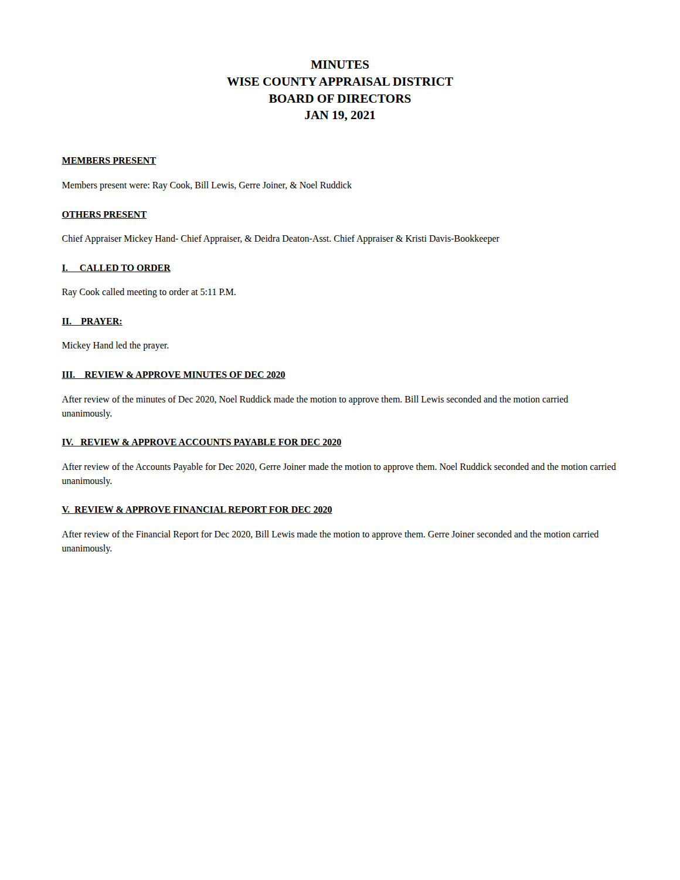MINUTES
WISE COUNTY APPRAISAL DISTRICT
BOARD OF DIRECTORS
JAN 19, 2021
MEMBERS PRESENT
Members present were: Ray Cook, Bill Lewis, Gerre Joiner, & Noel Ruddick
OTHERS PRESENT
Chief Appraiser Mickey Hand- Chief Appraiser, & Deidra Deaton-Asst. Chief Appraiser & Kristi Davis-Bookkeeper
I. CALLED TO ORDER
Ray Cook called meeting to order at 5:11 P.M.
II. PRAYER:
Mickey Hand led the prayer.
III. REVIEW & APPROVE MINUTES OF DEC 2020
After review of the minutes of Dec 2020, Noel Ruddick made the motion to approve them. Bill Lewis seconded and the motion carried unanimously.
IV. REVIEW & APPROVE ACCOUNTS PAYABLE FOR DEC 2020
After review of the Accounts Payable for Dec 2020, Gerre Joiner made the motion to approve them. Noel Ruddick seconded and the motion carried unanimously.
V. REVIEW & APPROVE FINANCIAL REPORT FOR DEC 2020
After review of the Financial Report for Dec 2020, Bill Lewis made the motion to approve them. Gerre Joiner seconded and the motion carried unanimously.